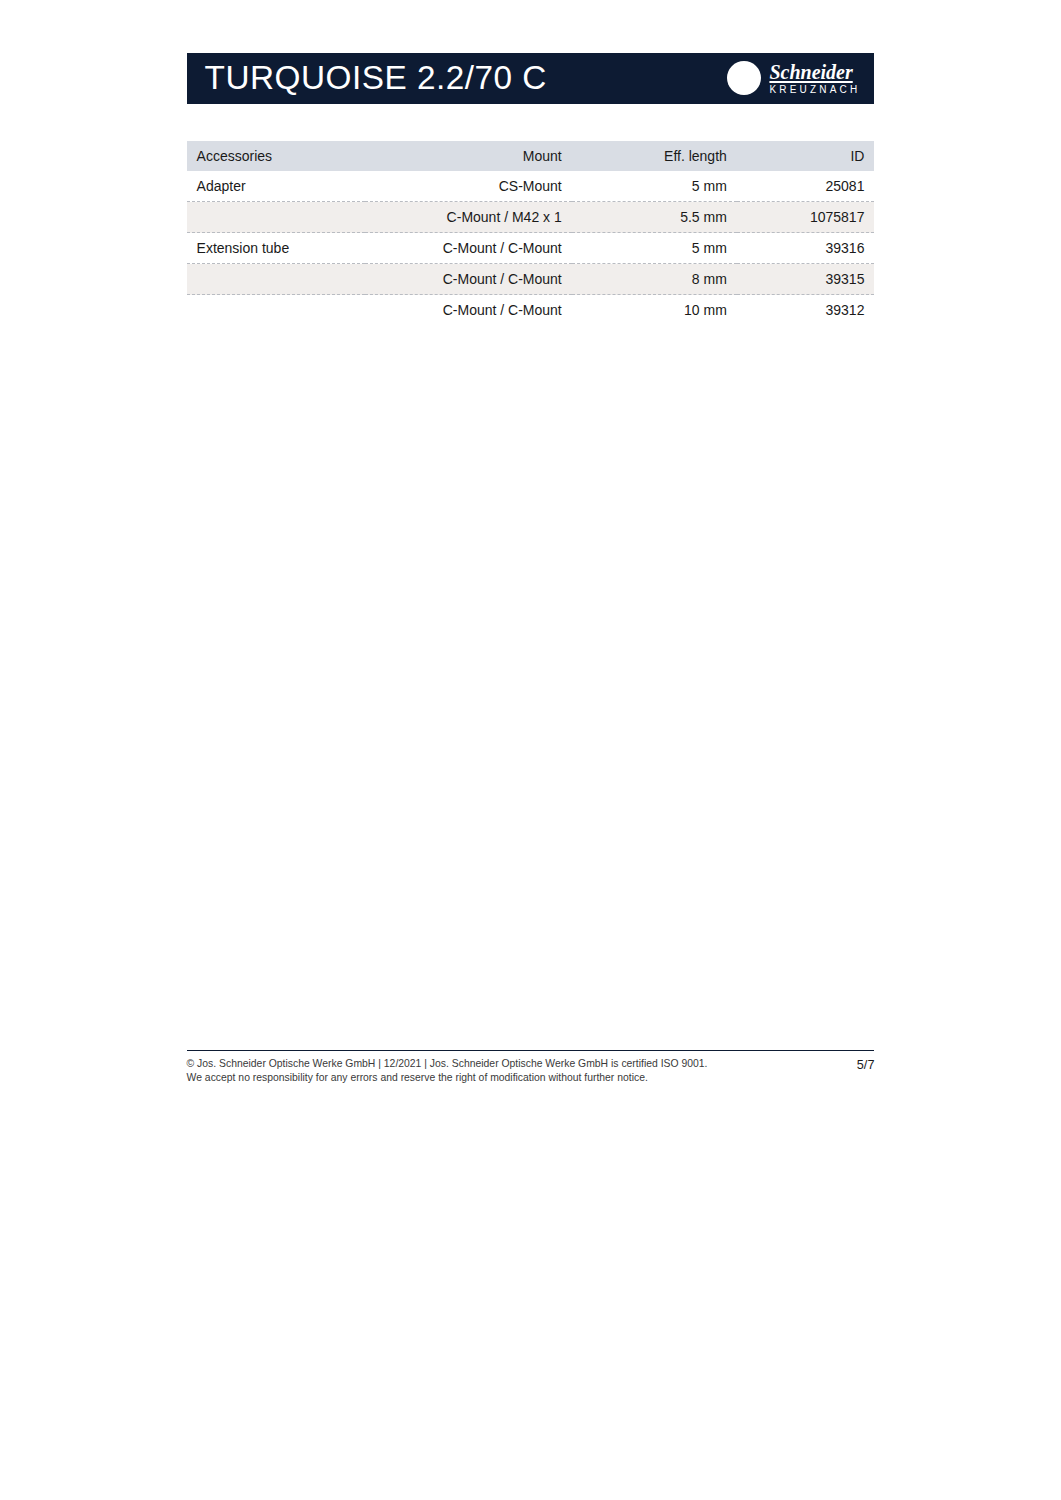TURQUOISE 2.2/70 C
Schneider KREUZNACH
| Accessories | Mount | Eff. length | ID |
| --- | --- | --- | --- |
| Adapter | CS-Mount | 5 mm | 25081 |
| | C-Mount / M42 x 1 | 5.5 mm | 1075817 |
| Extension tube | C-Mount / C-Mount | 5 mm | 39316 |
| | C-Mount / C-Mount | 8 mm | 39315 |
| | C-Mount / C-Mount | 10 mm | 39312 |
© Jos. Schneider Optische Werke GmbH | 12/2021 | Jos. Schneider Optische Werke GmbH is certified ISO 9001.
We accept no responsibility for any errors and reserve the right of modification without further notice.
5/7